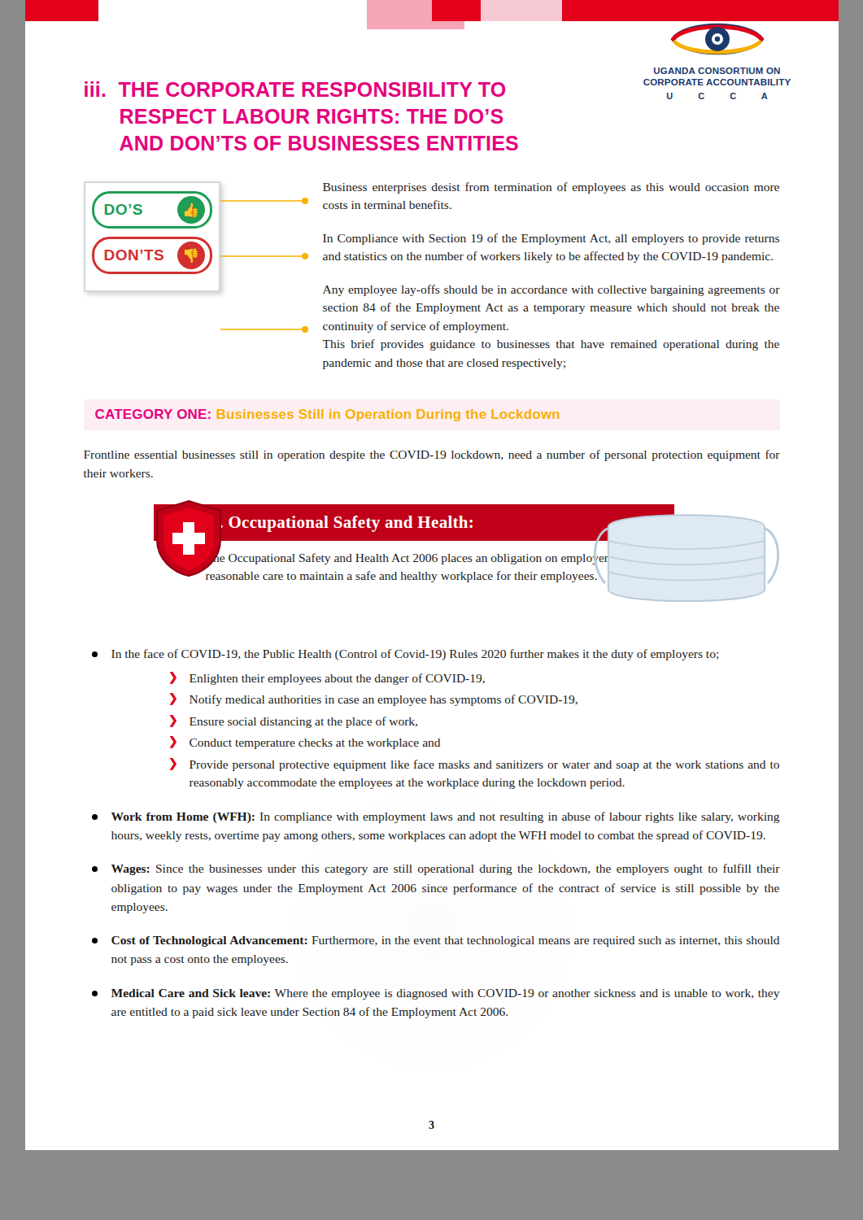UGANDA CONSORTIUM ON
CORPORATE ACCOUNTABILITY
U C C A
iii. THE CORPORATE RESPONSIBILITY TO RESPECT LABOUR RIGHTS: THE DO’S AND DON’TS OF BUSINESSES ENTITIES
DO’S 👍
DON’TS 👎
Business enterprises desist from termination of employees as this would occasion more costs in terminal benefits.
In Compliance with Section 19 of the Employment Act, all employers to provide returns and statistics on the number of workers likely to be affected by the COVID-19 pandemic.
Any employee lay-offs should be in accordance with collective bargaining agreements or section 84 of the Employment Act as a temporary measure which should not break the continuity of service of employment.
This brief provides guidance to businesses that have remained operational during the pandemic and those that are closed respectively;
CATEGORY ONE: Businesses Still in Operation During the Lockdown
Frontline essential businesses still in operation despite the COVID-19 lockdown, need a number of personal protection equipment for their workers.
1. Occupational Safety and Health:
The Occupational Safety and Health Act 2006 places an obligation on employers to take reasonable care to maintain a safe and healthy workplace for their employees.
In the face of COVID-19, the Public Health (Control of Covid-19) Rules 2020 further makes it the duty of employers to;
Enlighten their employees about the danger of COVID-19,
Notify medical authorities in case an employee has symptoms of COVID-19,
Ensure social distancing at the place of work,
Conduct temperature checks at the workplace and
Provide personal protective equipment like face masks and sanitizers or water and soap at the work stations and to reasonably accommodate the employees at the workplace during the lockdown period.
Work from Home (WFH): In compliance with employment laws and not resulting in abuse of labour rights like salary, working hours, weekly rests, overtime pay among others, some workplaces can adopt the WFH model to combat the spread of COVID-19.
Wages: Since the businesses under this category are still operational during the lockdown, the employers ought to fulfill their obligation to pay wages under the Employment Act 2006 since performance of the contract of service is still possible by the employees.
Cost of Technological Advancement: Furthermore, in the event that technological means are required such as internet, this should not pass a cost onto the employees.
Medical Care and Sick leave: Where the employee is diagnosed with COVID-19 or another sickness and is unable to work, they are entitled to a paid sick leave under Section 84 of the Employment Act 2006.
3